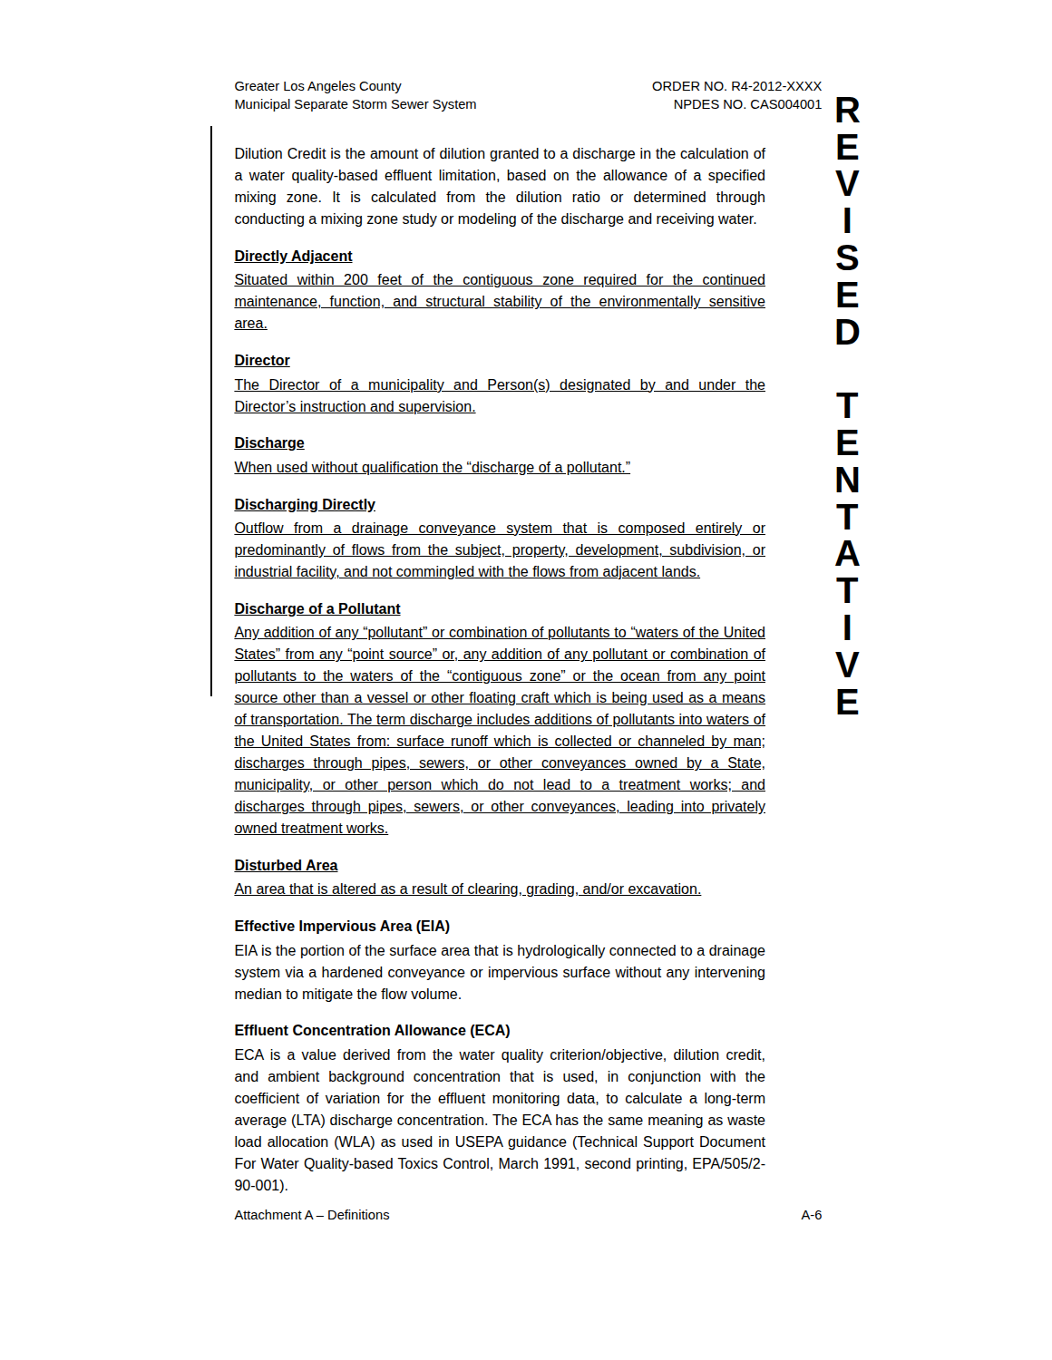REVISED TENTATIVE
Greater Los Angeles County
Municipal Separate Storm Sewer System
ORDER NO. R4-2012-XXXX
NPDES NO. CAS004001
Dilution Credit is the amount of dilution granted to a discharge in the calculation of a water quality-based effluent limitation, based on the allowance of a specified mixing zone. It is calculated from the dilution ratio or determined through conducting a mixing zone study or modeling of the discharge and receiving water.
Directly Adjacent
Situated within 200 feet of the contiguous zone required for the continued maintenance, function, and structural stability of the environmentally sensitive area.
Director
The Director of a municipality and Person(s) designated by and under the Director’s instruction and supervision.
Discharge
When used without qualification the “discharge of a pollutant.”
Discharging Directly
Outflow from a drainage conveyance system that is composed entirely or predominantly of flows from the subject, property, development, subdivision, or industrial facility, and not commingled with the flows from adjacent lands.
Discharge of a Pollutant
Any addition of any “pollutant” or combination of pollutants to “waters of the United States” from any “point source” or, any addition of any pollutant or combination of pollutants to the waters of the “contiguous zone” or the ocean from any point source other than a vessel or other floating craft which is being used as a means of transportation. The term discharge includes additions of pollutants into waters of the United States from: surface runoff which is collected or channeled by man; discharges through pipes, sewers, or other conveyances owned by a State, municipality, or other person which do not lead to a treatment works; and discharges through pipes, sewers, or other conveyances, leading into privately owned treatment works.
Disturbed Area
An area that is altered as a result of clearing, grading, and/or excavation.
Effective Impervious Area (EIA)
EIA is the portion of the surface area that is hydrologically connected to a drainage system via a hardened conveyance or impervious surface without any intervening median to mitigate the flow volume.
Effluent Concentration Allowance (ECA)
ECA is a value derived from the water quality criterion/objective, dilution credit, and ambient background concentration that is used, in conjunction with the coefficient of variation for the effluent monitoring data, to calculate a long-term average (LTA) discharge concentration. The ECA has the same meaning as waste load allocation (WLA) as used in USEPA guidance (Technical Support Document For Water Quality-based Toxics Control, March 1991, second printing, EPA/505/2-90-001).
Attachment A – Definitions
A-6